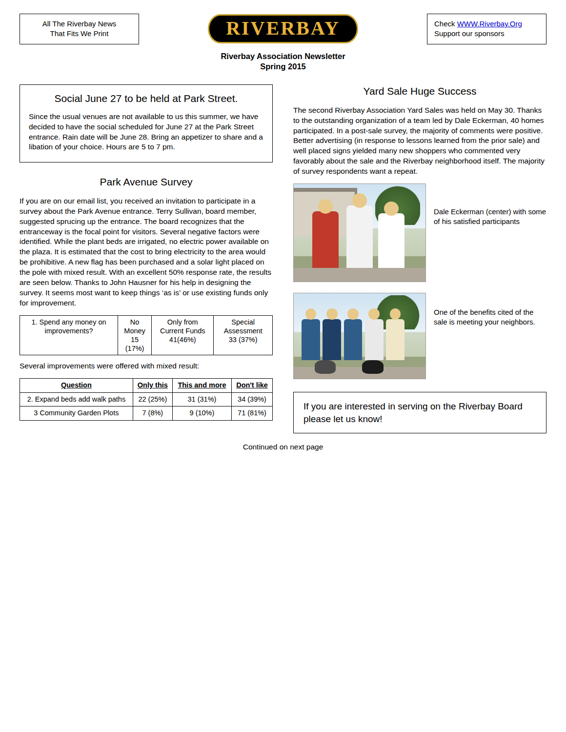All The Riverbay News
That Fits We Print
RIVERBAY
Check WWW.Riverbay.Org
Support our sponsors
Riverbay Association Newsletter
Spring 2015
Social June 27 to be held at Park Street.
Since the usual venues are not available to us this summer, we have decided to have the social scheduled for June 27 at the Park Street entrance. Rain date will be June 28. Bring an appetizer to share and a libation of your choice. Hours are 5 to 7 pm.
Park Avenue Survey
If you are on our email list, you received an invitation to participate in a survey about the Park Avenue entrance. Terry Sullivan, board member, suggested sprucing up the entrance. The board recognizes that the entranceway is the focal point for visitors. Several negative factors were identified. While the plant beds are irrigated, no electric power available on the plaza. It is estimated that the cost to bring electricity to the area would be prohibitive. A new flag has been purchased and a solar light placed on the pole with mixed result. With an excellent 50% response rate, the results are seen below. Thanks to John Hausner for his help in designing the survey. It seems most want to keep things ‘as is’ or use existing funds only for improvement.
| 1. Spend any money on improvements? | No Money 15 (17%) | Only from Current Funds 41(46%) | Special Assessment 33 (37%) |
Several improvements were offered with mixed result:
| Question | Only this | This and more | Don't like |
| --- | --- | --- | --- |
| 2. Expand beds add walk paths | 22 (25%) | 31 (31%) | 34 (39%) |
| 3 Community Garden Plots | 7 (8%) | 9 (10%) | 71 (81%) |
Yard Sale Huge Success
The second Riverbay Association Yard Sales was held on May 30. Thanks to the outstanding organization of a team led by Dale Eckerman, 40 homes participated. In a post-sale survey, the majority of comments were positive. Better advertising (in response to lessons learned from the prior sale) and well placed signs yielded many new shoppers who commented very favorably about the sale and the Riverbay neighborhood itself. The majority of survey respondents want a repeat.
Dale Eckerman (center) with some of his satisfied participants
One of the benefits cited of the sale is meeting your neighbors.
If you are interested in serving on the Riverbay Board please let us know!
Continued on next page